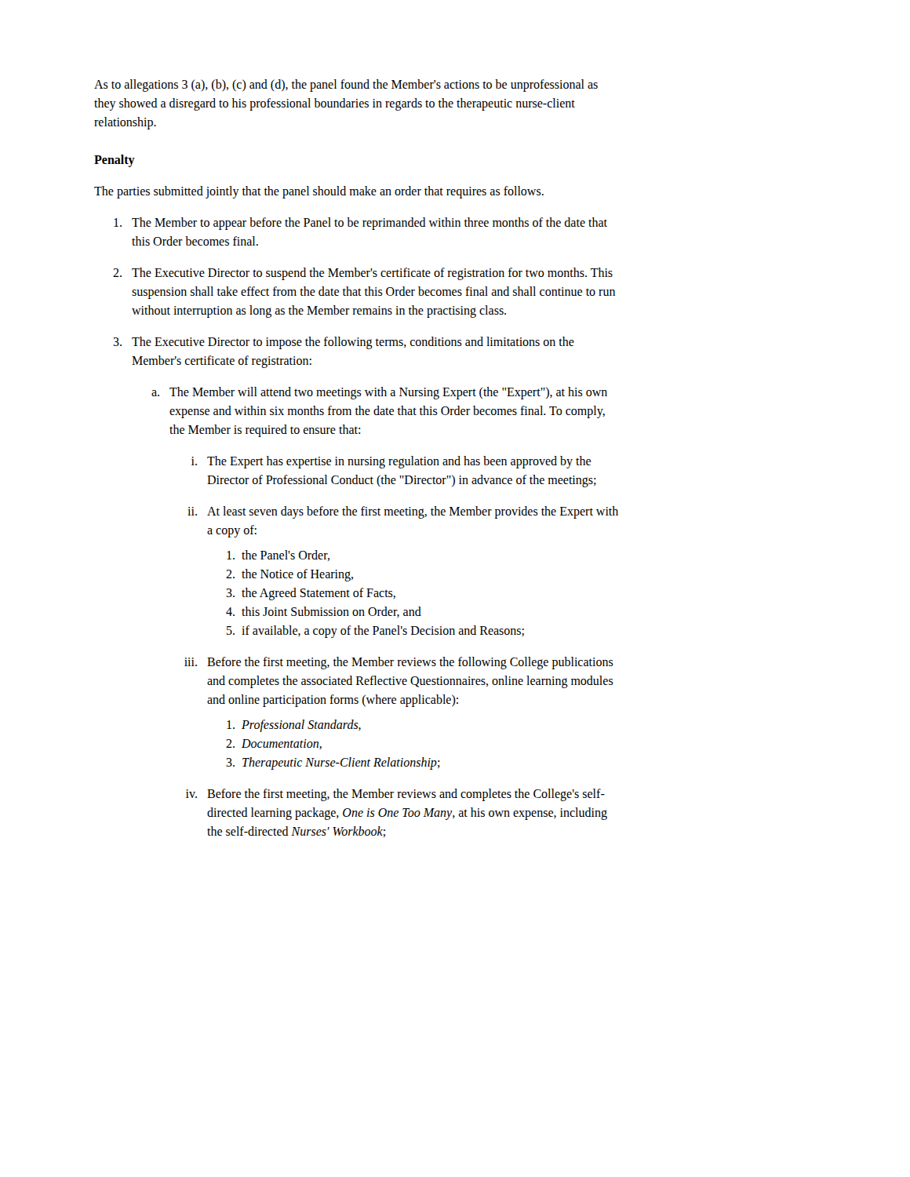As to allegations 3 (a), (b), (c) and (d), the panel found the Member's actions to be unprofessional as they showed a disregard to his professional boundaries in regards to the therapeutic nurse-client relationship.
Penalty
The parties submitted jointly that the panel should make an order that requires as follows.
The Member to appear before the Panel to be reprimanded within three months of the date that this Order becomes final.
The Executive Director to suspend the Member's certificate of registration for two months. This suspension shall take effect from the date that this Order becomes final and shall continue to run without interruption as long as the Member remains in the practising class.
The Executive Director to impose the following terms, conditions and limitations on the Member's certificate of registration:
The Member will attend two meetings with a Nursing Expert (the "Expert"), at his own expense and within six months from the date that this Order becomes final. To comply, the Member is required to ensure that:
The Expert has expertise in nursing regulation and has been approved by the Director of Professional Conduct (the "Director") in advance of the meetings;
At least seven days before the first meeting, the Member provides the Expert with a copy of:
the Panel's Order,
the Notice of Hearing,
the Agreed Statement of Facts,
this Joint Submission on Order, and
if available, a copy of the Panel's Decision and Reasons;
Before the first meeting, the Member reviews the following College publications and completes the associated Reflective Questionnaires, online learning modules and online participation forms (where applicable):
Professional Standards,
Documentation,
Therapeutic Nurse-Client Relationship;
Before the first meeting, the Member reviews and completes the College's self-directed learning package, One is One Too Many, at his own expense, including the self-directed Nurses' Workbook;